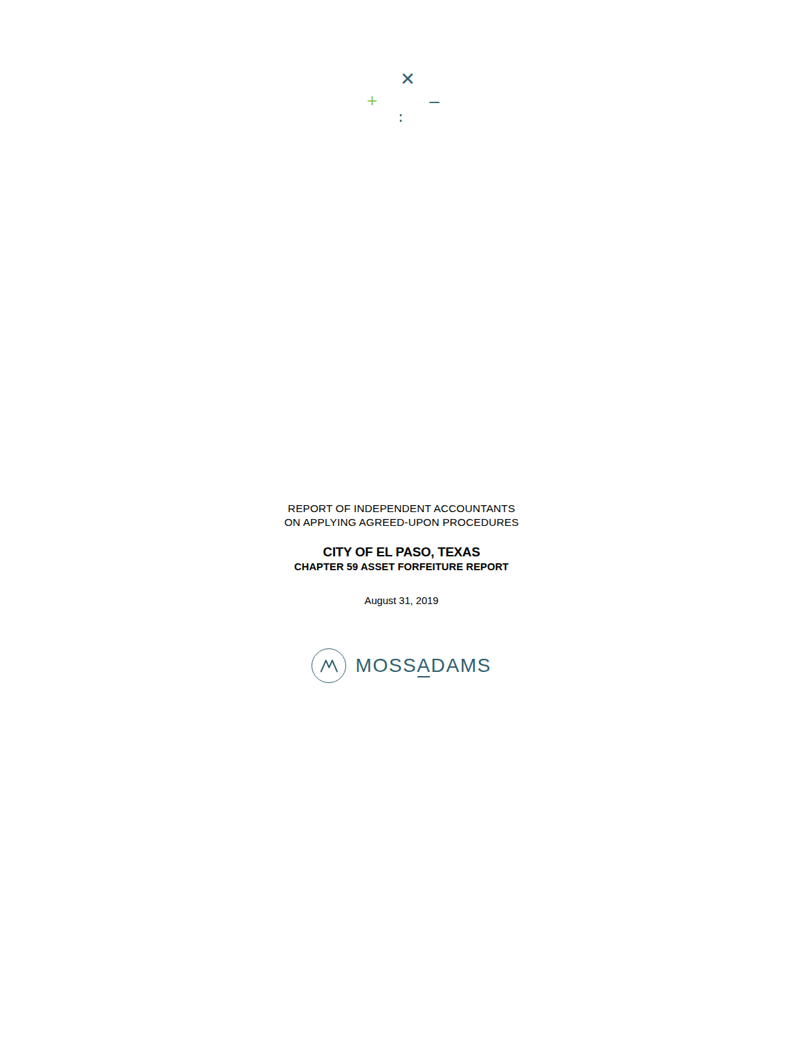✕ + – ∶
REPORT OF INDEPENDENT ACCOUNTANTS
ON APPLYING AGREED-UPON PROCEDURES
CITY OF EL PASO, TEXAS
CHAPTER 59 ASSET FORFEITURE REPORT
August 31, 2019
MOSSADAMS